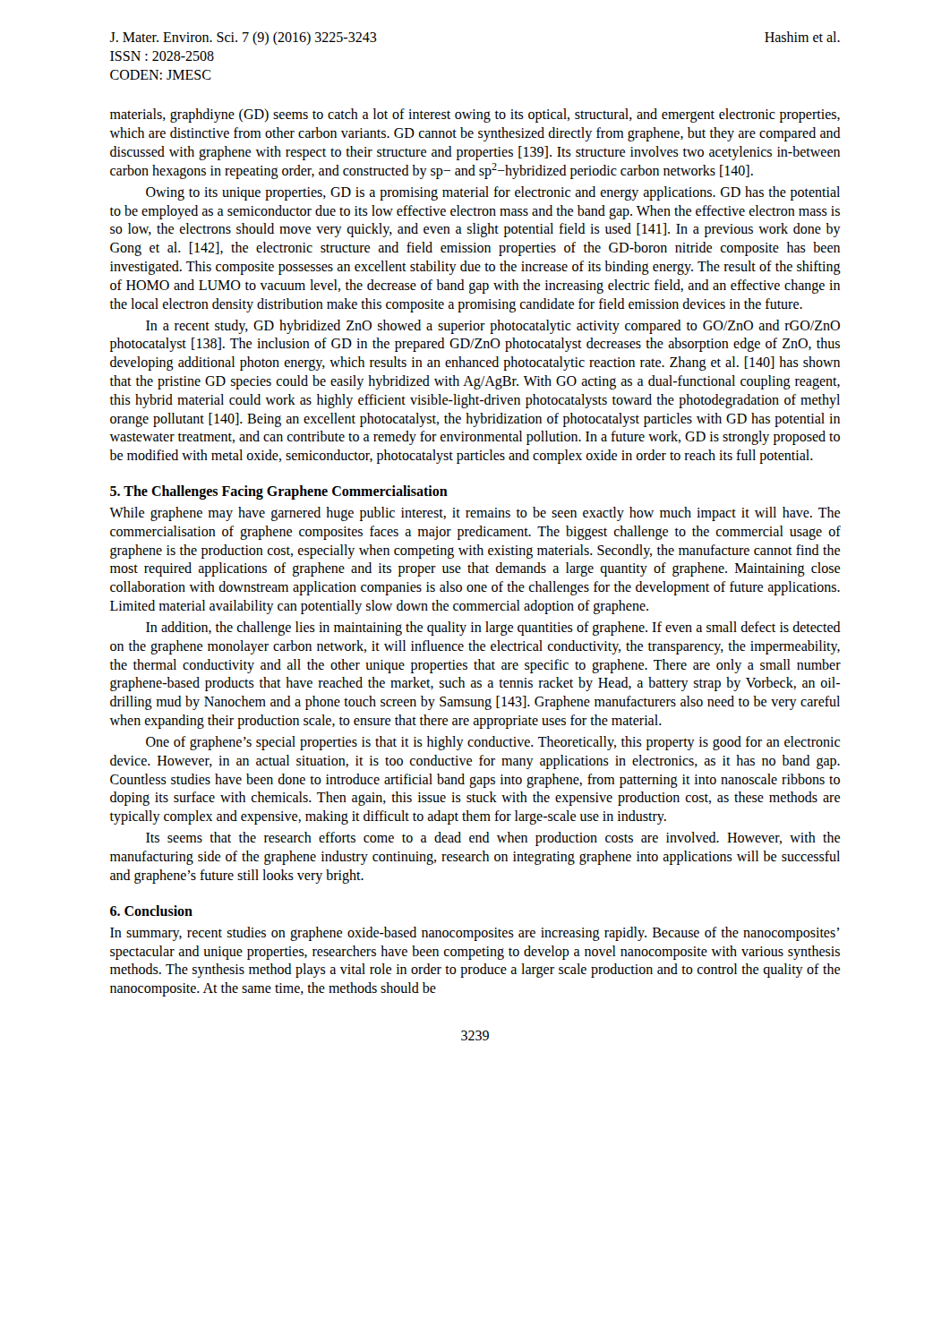J. Mater. Environ. Sci. 7 (9) (2016) 3225-3243
Hashim et al.
ISSN : 2028-2508
CODEN: JMESC
materials, graphdiyne (GD) seems to catch a lot of interest owing to its optical, structural, and emergent electronic properties, which are distinctive from other carbon variants. GD cannot be synthesized directly from graphene, but they are compared and discussed with graphene with respect to their structure and properties [139]. Its structure involves two acetylenics in-between carbon hexagons in repeating order, and constructed by sp− and sp2−hybridized periodic carbon networks [140].
Owing to its unique properties, GD is a promising material for electronic and energy applications. GD has the potential to be employed as a semiconductor due to its low effective electron mass and the band gap. When the effective electron mass is so low, the electrons should move very quickly, and even a slight potential field is used [141]. In a previous work done by Gong et al. [142], the electronic structure and field emission properties of the GD-boron nitride composite has been investigated. This composite possesses an excellent stability due to the increase of its binding energy. The result of the shifting of HOMO and LUMO to vacuum level, the decrease of band gap with the increasing electric field, and an effective change in the local electron density distribution make this composite a promising candidate for field emission devices in the future.
In a recent study, GD hybridized ZnO showed a superior photocatalytic activity compared to GO/ZnO and rGO/ZnO photocatalyst [138]. The inclusion of GD in the prepared GD/ZnO photocatalyst decreases the absorption edge of ZnO, thus developing additional photon energy, which results in an enhanced photocatalytic reaction rate. Zhang et al. [140] has shown that the pristine GD species could be easily hybridized with Ag/AgBr. With GO acting as a dual-functional coupling reagent, this hybrid material could work as highly efficient visible-light-driven photocatalysts toward the photodegradation of methyl orange pollutant [140]. Being an excellent photocatalyst, the hybridization of photocatalyst particles with GD has potential in wastewater treatment, and can contribute to a remedy for environmental pollution. In a future work, GD is strongly proposed to be modified with metal oxide, semiconductor, photocatalyst particles and complex oxide in order to reach its full potential.
5. The Challenges Facing Graphene Commercialisation
While graphene may have garnered huge public interest, it remains to be seen exactly how much impact it will have. The commercialisation of graphene composites faces a major predicament. The biggest challenge to the commercial usage of graphene is the production cost, especially when competing with existing materials. Secondly, the manufacture cannot find the most required applications of graphene and its proper use that demands a large quantity of graphene. Maintaining close collaboration with downstream application companies is also one of the challenges for the development of future applications. Limited material availability can potentially slow down the commercial adoption of graphene.
In addition, the challenge lies in maintaining the quality in large quantities of graphene. If even a small defect is detected on the graphene monolayer carbon network, it will influence the electrical conductivity, the transparency, the impermeability, the thermal conductivity and all the other unique properties that are specific to graphene. There are only a small number graphene-based products that have reached the market, such as a tennis racket by Head, a battery strap by Vorbeck, an oil-drilling mud by Nanochem and a phone touch screen by Samsung [143]. Graphene manufacturers also need to be very careful when expanding their production scale, to ensure that there are appropriate uses for the material.
One of graphene’s special properties is that it is highly conductive. Theoretically, this property is good for an electronic device. However, in an actual situation, it is too conductive for many applications in electronics, as it has no band gap. Countless studies have been done to introduce artificial band gaps into graphene, from patterning it into nanoscale ribbons to doping its surface with chemicals. Then again, this issue is stuck with the expensive production cost, as these methods are typically complex and expensive, making it difficult to adapt them for large-scale use in industry.
Its seems that the research efforts come to a dead end when production costs are involved. However, with the manufacturing side of the graphene industry continuing, research on integrating graphene into applications will be successful and graphene’s future still looks very bright.
6. Conclusion
In summary, recent studies on graphene oxide-based nanocomposites are increasing rapidly. Because of the nanocomposites’ spectacular and unique properties, researchers have been competing to develop a novel nanocomposite with various synthesis methods. The synthesis method plays a vital role in order to produce a larger scale production and to control the quality of the nanocomposite. At the same time, the methods should be
3239